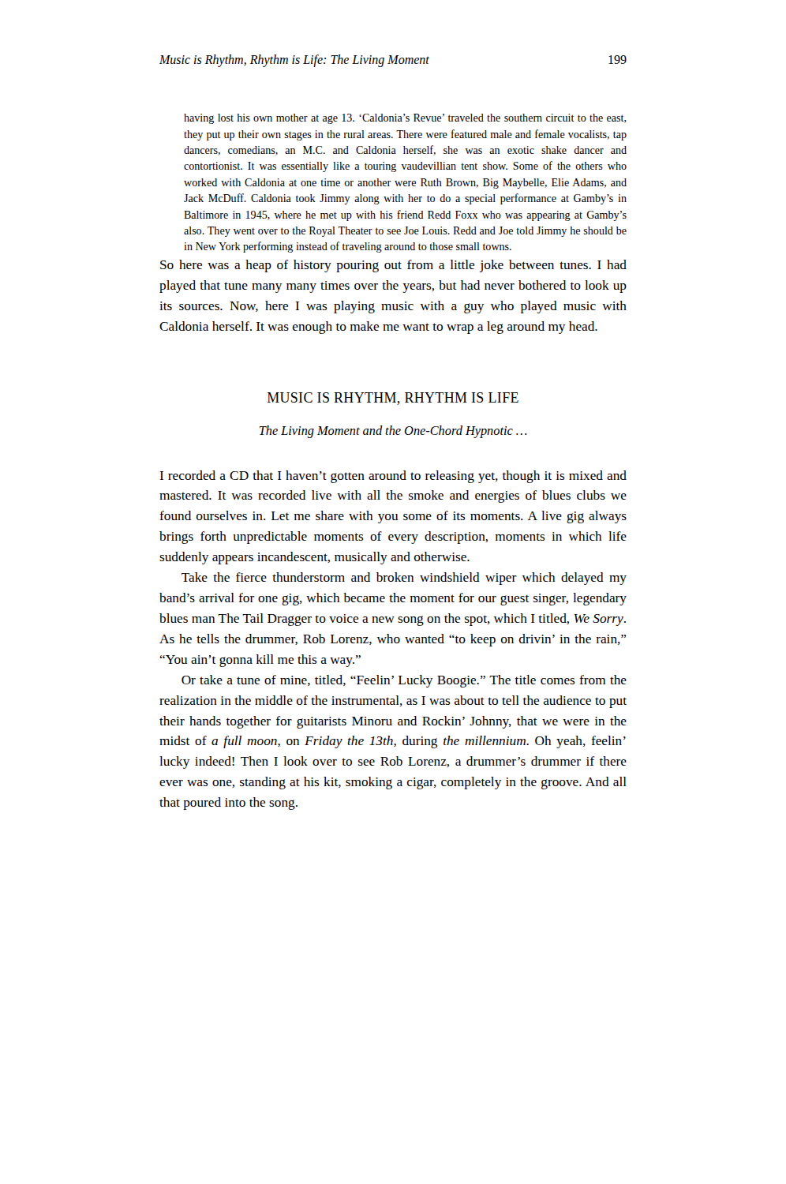Music is Rhythm, Rhythm is Life: The Living Moment 199
having lost his own mother at age 13. ‘Caldonia’s Revue’ traveled the southern circuit to the east, they put up their own stages in the rural areas. There were featured male and female vocalists, tap dancers, comedians, an M.C. and Caldonia herself, she was an exotic shake dancer and contortionist. It was essentially like a touring vaudevillian tent show. Some of the others who worked with Caldonia at one time or another were Ruth Brown, Big Maybelle, Elie Adams, and Jack McDuff. Caldonia took Jimmy along with her to do a special performance at Gamby’s in Baltimore in 1945, where he met up with his friend Redd Foxx who was appearing at Gamby’s also. They went over to the Royal Theater to see Joe Louis. Redd and Joe told Jimmy he should be in New York performing instead of traveling around to those small towns.
So here was a heap of history pouring out from a little joke between tunes. I had played that tune many many times over the years, but had never bothered to look up its sources. Now, here I was playing music with a guy who played music with Caldonia herself. It was enough to make me want to wrap a leg around my head.
MUSIC IS RHYTHM, RHYTHM IS LIFE
The Living Moment and the One-Chord Hypnotic …
I recorded a CD that I haven’t gotten around to releasing yet, though it is mixed and mastered. It was recorded live with all the smoke and energies of blues clubs we found ourselves in. Let me share with you some of its moments. A live gig always brings forth unpredictable moments of every description, moments in which life suddenly appears incandescent, musically and otherwise.
Take the fierce thunderstorm and broken windshield wiper which delayed my band’s arrival for one gig, which became the moment for our guest singer, legendary blues man The Tail Dragger to voice a new song on the spot, which I titled, We Sorry. As he tells the drummer, Rob Lorenz, who wanted “to keep on drivin’ in the rain,” “You ain’t gonna kill me this a way.”
Or take a tune of mine, titled, “Feelin’ Lucky Boogie.” The title comes from the realization in the middle of the instrumental, as I was about to tell the audience to put their hands together for guitarists Minoru and Rockin’ Johnny, that we were in the midst of a full moon, on Friday the 13th, during the millennium. Oh yeah, feelin’ lucky indeed! Then I look over to see Rob Lorenz, a drummer’s drummer if there ever was one, standing at his kit, smoking a cigar, completely in the groove. And all that poured into the song.